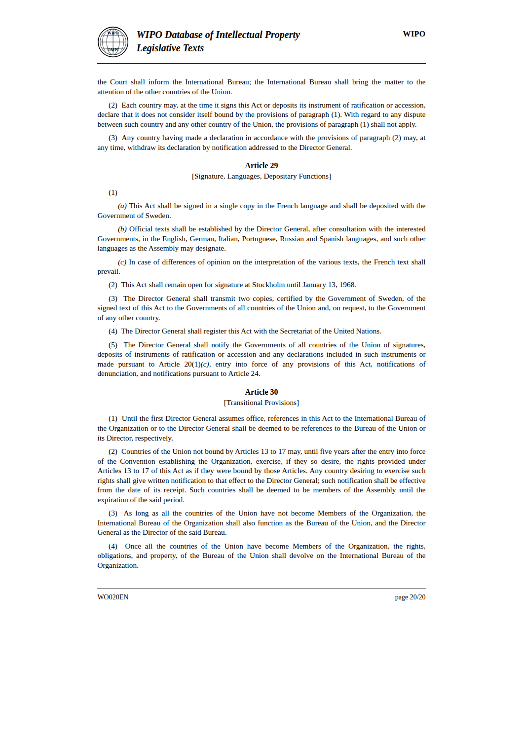WIPO OMPI
WIPO Database of Intellectual Property
Legislative Texts
WIPO
the Court shall inform the International Bureau; the International Bureau shall bring the matter to the attention of the other countries of the Union.
(2) Each country may, at the time it signs this Act or deposits its instrument of ratification or accession, declare that it does not consider itself bound by the provisions of paragraph (1). With regard to any dispute between such country and any other country of the Union, the provisions of paragraph (1) shall not apply.
(3) Any country having made a declaration in accordance with the provisions of paragraph (2) may, at any time, withdraw its declaration by notification addressed to the Director General.
Article 29
[Signature, Languages, Depositary Functions]
(1)
(a) This Act shall be signed in a single copy in the French language and shall be deposited with the Government of Sweden.
(b) Official texts shall be established by the Director General, after consultation with the interested Governments, in the English, German, Italian, Portuguese, Russian and Spanish languages, and such other languages as the Assembly may designate.
(c) In case of differences of opinion on the interpretation of the various texts, the French text shall prevail.
(2) This Act shall remain open for signature at Stockholm until January 13, 1968.
(3) The Director General shall transmit two copies, certified by the Government of Sweden, of the signed text of this Act to the Governments of all countries of the Union and, on request, to the Government of any other country.
(4) The Director General shall register this Act with the Secretariat of the United Nations.
(5) The Director General shall notify the Governments of all countries of the Union of signatures, deposits of instruments of ratification or accession and any declarations included in such instruments or made pursuant to Article 20(1)(c), entry into force of any provisions of this Act, notifications of denunciation, and notifications pursuant to Article 24.
Article 30
[Transitional Provisions]
(1) Until the first Director General assumes office, references in this Act to the International Bureau of the Organization or to the Director General shall be deemed to be references to the Bureau of the Union or its Director, respectively.
(2) Countries of the Union not bound by Articles 13 to 17 may, until five years after the entry into force of the Convention establishing the Organization, exercise, if they so desire, the rights provided under Articles 13 to 17 of this Act as if they were bound by those Articles. Any country desiring to exercise such rights shall give written notification to that effect to the Director General; such notification shall be effective from the date of its receipt. Such countries shall be deemed to be members of the Assembly until the expiration of the said period.
(3) As long as all the countries of the Union have not become Members of the Organization, the International Bureau of the Organization shall also function as the Bureau of the Union, and the Director General as the Director of the said Bureau.
(4) Once all the countries of the Union have become Members of the Organization, the rights, obligations, and property, of the Bureau of the Union shall devolve on the International Bureau of the Organization.
WO020EN page 20/20